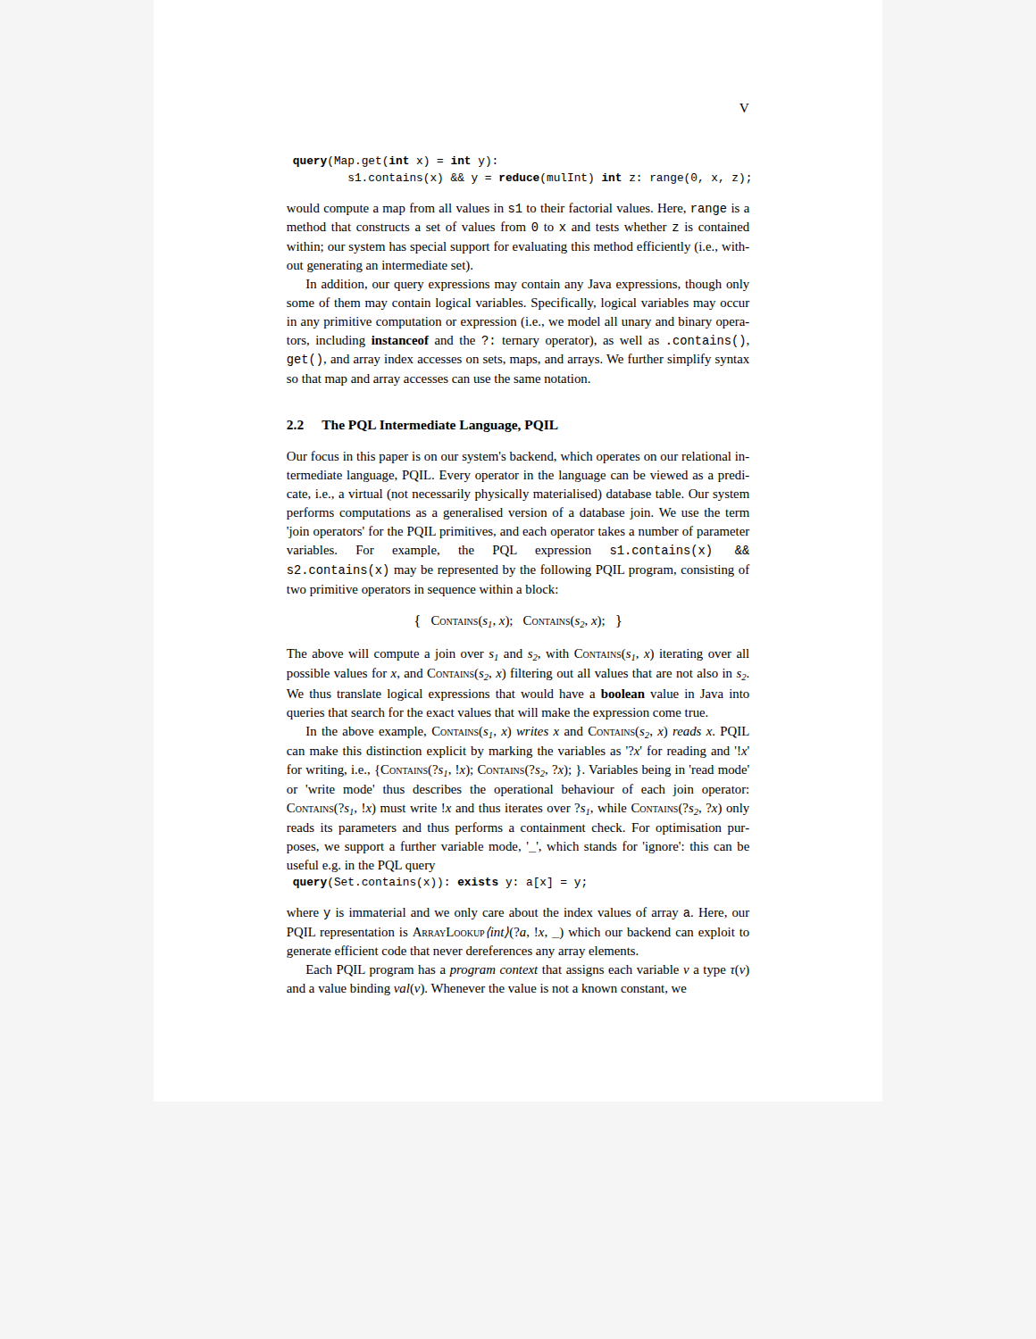V
query(Map.get(int x) = int y):
        s1.contains(x) && y = reduce(mulInt) int z: range(0, x, z);
would compute a map from all values in s1 to their factorial values. Here, range is a method that constructs a set of values from 0 to x and tests whether z is contained within; our system has special support for evaluating this method efficiently (i.e., without generating an intermediate set).
In addition, our query expressions may contain any Java expressions, though only some of them may contain logical variables. Specifically, logical variables may occur in any primitive computation or expression (i.e., we model all unary and binary operators, including instanceof and the ?: ternary operator), as well as .contains(), get(), and array index accesses on sets, maps, and arrays. We further simplify syntax so that map and array accesses can use the same notation.
2.2 The PQL Intermediate Language, PQIL
Our focus in this paper is on our system's backend, which operates on our relational intermediate language, PQIL. Every operator in the language can be viewed as a predicate, i.e., a virtual (not necessarily physically materialised) database table. Our system performs computations as a generalised version of a database join. We use the term 'join operators' for the PQIL primitives, and each operator takes a number of parameter variables. For example, the PQL expression s1.contains(x) && s2.contains(x) may be represented by the following PQIL program, consisting of two primitive operators in sequence within a block:
{ Contains(s1, x); Contains(s2, x); }
The above will compute a join over s1 and s2, with Contains(s1, x) iterating over all possible values for x, and Contains(s2, x) filtering out all values that are not also in s2. We thus translate logical expressions that would have a boolean value in Java into queries that search for the exact values that will make the expression come true.
In the above example, Contains(s1, x) writes x and Contains(s2, x) reads x. PQIL can make this distinction explicit by marking the variables as '?x' for reading and '!x' for writing, i.e., {Contains(?s1, !x); Contains(?s2, ?x); }. Variables being in 'read mode' or 'write mode' thus describes the operational behaviour of each join operator: Contains(?s1, !x) must write !x and thus iterates over ?s1, while Contains(?s2, ?x) only reads its parameters and thus performs a containment check. For optimisation purposes, we support a further variable mode, '_', which stands for 'ignore': this can be useful e.g. in the PQL query
query(Set.contains(x)): exists y: a[x] = y;
where y is immaterial and we only care about the index values of array a. Here, our PQIL representation is ArrayLookup⟨int⟩(?a, !x, _) which our backend can exploit to generate efficient code that never dereferences any array elements.
Each PQIL program has a program context that assigns each variable v a type τ(v) and a value binding val(v). Whenever the value is not a known constant, we